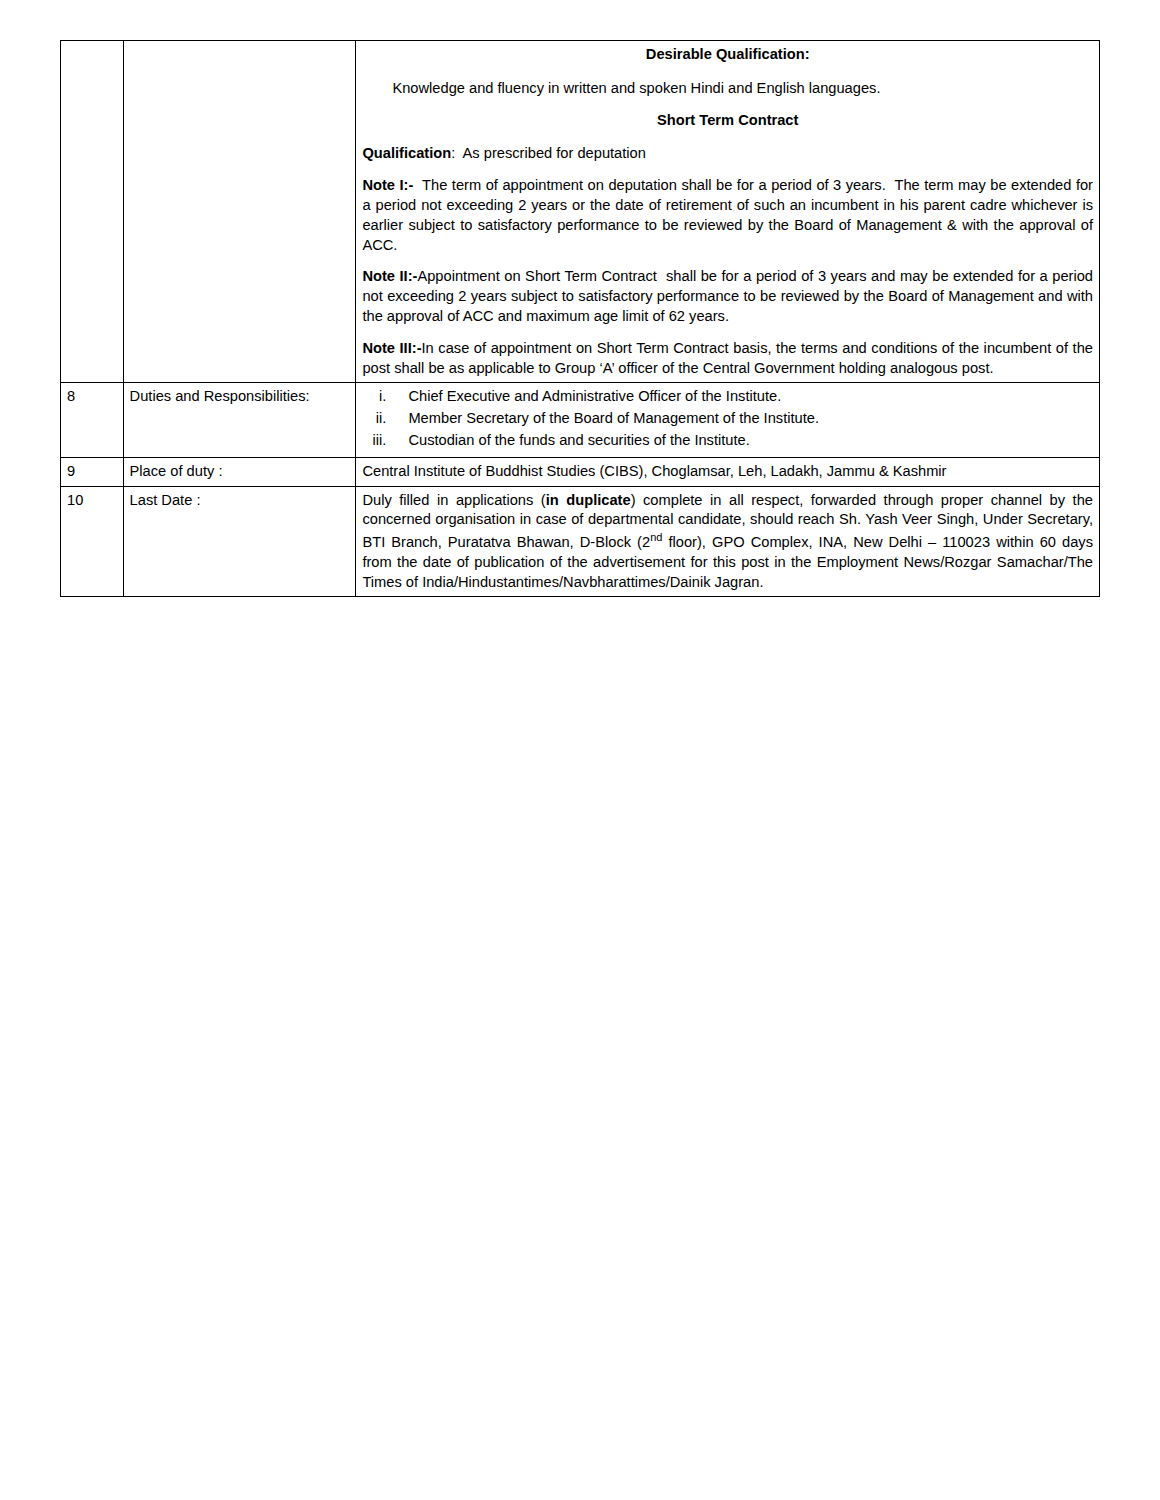| | | Desirable Qualification: Knowledge and fluency in written and spoken Hindi and English languages. Short Term Contract Qualification : As prescribed for deputation Note I:- The term of appointment on deputation shall be for a period of 3 years. The term may be extended for a period not exceeding 2 years or the date of retirement of such an incumbent in his parent cadre whichever is earlier subject to satisfactory performance to be reviewed by the Board of Management & with the approval of ACC. Note II:- Appointment on Short Term Contract shall be for a period of 3 years and may be extended for a period not exceeding 2 years subject to satisfactory performance to be reviewed by the Board of Management and with the approval of ACC and maximum age limit of 62 years. Note III:- In case of appointment on Short Term Contract basis, the terms and conditions of the incumbent of the post shall be as applicable to Group ‘A’ officer of the Central Government holding analogous post. |
| 8 | Duties and Responsibilities: | Chief Executive and Administrative Officer of the Institute. Member Secretary of the Board of Management of the Institute. Custodian of the funds and securities of the Institute. |
| 9 | Place of duty : | Central Institute of Buddhist Studies (CIBS), Choglamsar, Leh, Ladakh, Jammu & Kashmir |
| 10 | Last Date : | Duly filled in applications ( in duplicate ) complete in all respect, forwarded through proper channel by the concerned organisation in case of departmental candidate, should reach Sh. Yash Veer Singh, Under Secretary, BTI Branch, Puratatva Bhawan, D-Block (2 nd floor), GPO Complex, INA, New Delhi – 110023 within 60 days from the date of publication of the advertisement for this post in the Employment News/Rozgar Samachar/The Times of India/Hindustantimes/Navbharattimes/Dainik Jagran. |